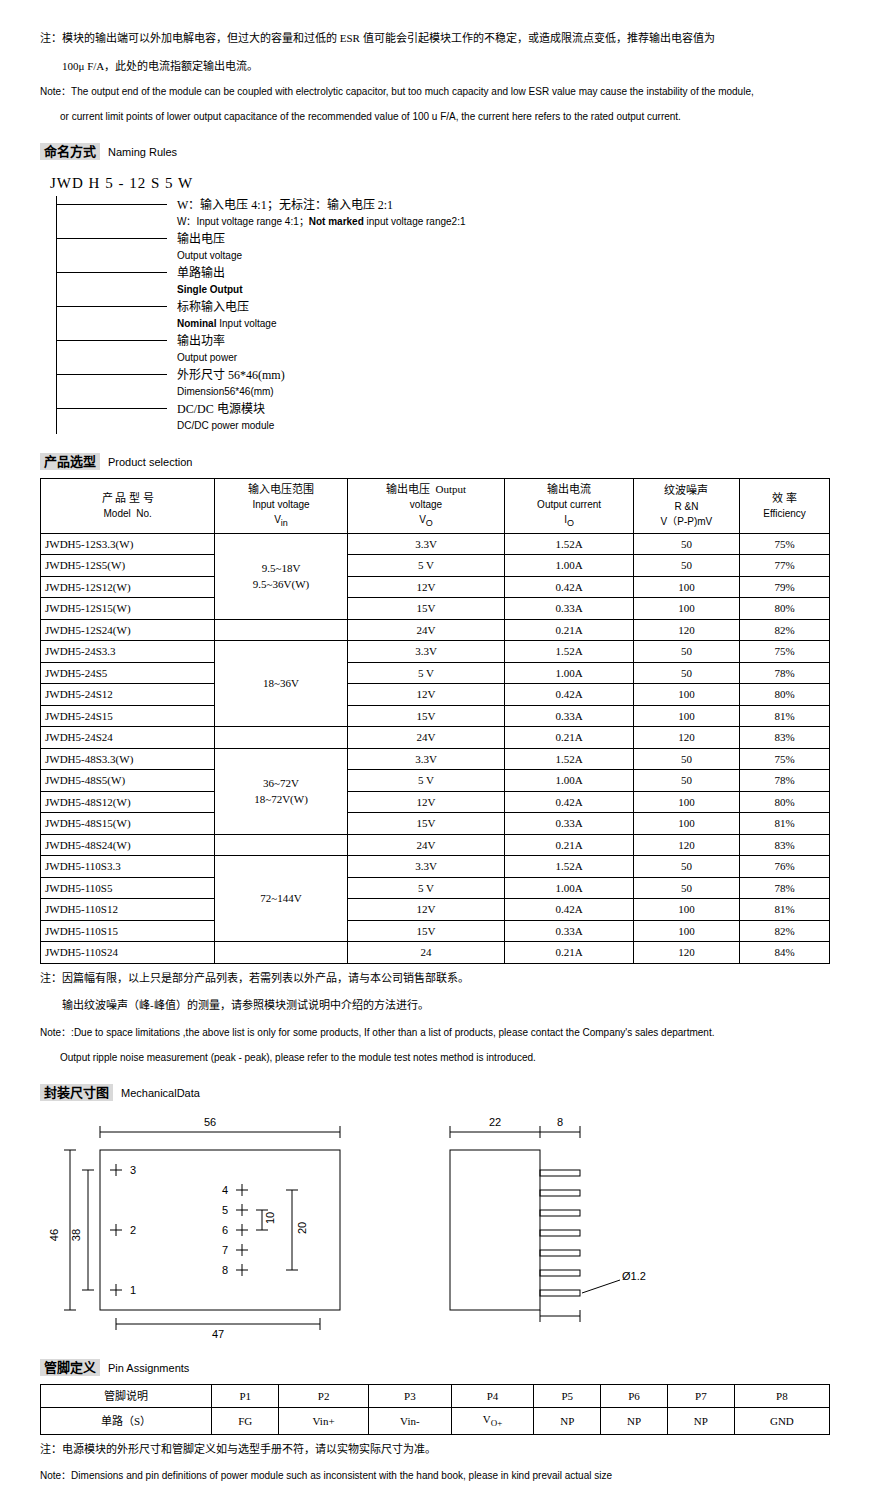注：模块的输出端可以外加电解电容，但过大的容量和过低的 ESR 值可能会引起模块工作的不稳定，或造成限流点变低，推荐输出电容值为
100μ F/A，此处的电流指额定输出电流。
Note：The output end of the module can be coupled with electrolytic capacitor, but too much capacity and low ESR value may cause the instability of the module,
or current limit points of lower output capacitance of the recommended value of 100 u F/A, the current here refers to the rated output current.
命名方式 Naming Rules
JWD H 5 - 12 S 5 W
W：输入电压 4:1；无标注：输入电压 2:1 W：Input voltage range 4:1；Not marked input voltage range2:1
输出电压 Output voltage
单路输出 Single Output
标称输入电压 Nominal Input voltage
输出功率 Output power
外形尺寸 56*46(mm) Dimension56*46(mm)
DC/DC 电源模块 DC/DC power module
产品选型 Product selection
| 产 品 型 号 Model No. | 输入电压范围 Input voltage V in | 输出电压 Output voltage V O | 输出电流 Output current I O | 纹波噪声 R &N V（P-P)mV | 效 率 Efficiency |
| --- | --- | --- | --- | --- | --- |
| JWDH5-12S3.3(W) | 9.5~18V 9.5~36V(W) | 3.3V | 1.52A | 50 | 75% |
| JWDH5-12S5(W) | 5 V | 1.00A | 50 | 77% |
| JWDH5-12S12(W) | 12V | 0.42A | 100 | 79% |
| JWDH5-12S15(W) | 15V | 0.33A | 100 | 80% |
| JWDH5-12S24(W) | | 24V | 0.21A | 120 | 82% |
| JWDH5-24S3.3 | 18~36V | 3.3V | 1.52A | 50 | 75% |
| JWDH5-24S5 | 5 V | 1.00A | 50 | 78% |
| JWDH5-24S12 | 12V | 0.42A | 100 | 80% |
| JWDH5-24S15 | 15V | 0.33A | 100 | 81% |
| JWDH5-24S24 | | 24V | 0.21A | 120 | 83% |
| JWDH5-48S3.3(W) | 36~72V 18~72V(W) | 3.3V | 1.52A | 50 | 75% |
| JWDH5-48S5(W) | 5 V | 1.00A | 50 | 78% |
| JWDH5-48S12(W) | 12V | 0.42A | 100 | 80% |
| JWDH5-48S15(W) | 15V | 0.33A | 100 | 81% |
| JWDH5-48S24(W) | | 24V | 0.21A | 120 | 83% |
| JWDH5-110S3.3 | 72~144V | 3.3V | 1.52A | 50 | 76% |
| JWDH5-110S5 | 5 V | 1.00A | 50 | 78% |
| JWDH5-110S12 | 12V | 0.42A | 100 | 81% |
| JWDH5-110S15 | 15V | 0.33A | 100 | 82% |
| JWDH5-110S24 | | 24 | 0.21A | 120 | 84% |
注：因篇幅有限，以上只是部分产品列表，若需列表以外产品，请与本公司销售部联系。
输出纹波噪声（峰-峰值）的测量，请参照模块测试说明中介绍的方法进行。
Note：:Due to space limitations ,the above list is only for some products, If other than a list of products, please contact the Company's sales department.
Output ripple noise measurement (peak - peak), please refer to the module test notes method is introduced.
封装尺寸图 MechanicalData
56 46 38 3 2 1 4 5 6 7 8 10 20 47 22 8 Ø1.2
管脚定义 Pin Assignments
| 管脚说明 | P1 | P2 | P3 | P4 | P5 | P6 | P7 | P8 |
| --- | --- | --- | --- | --- | --- | --- | --- | --- |
| 单路（S） | FG | Vin+ | Vin- | V O+ | NP | NP | NP | GND |
注：电源模块的外形尺寸和管脚定义如与选型手册不符，请以实物实际尺寸为准。
Note：Dimensions and pin definitions of power module such as inconsistent with the hand book, please in kind prevail actual size